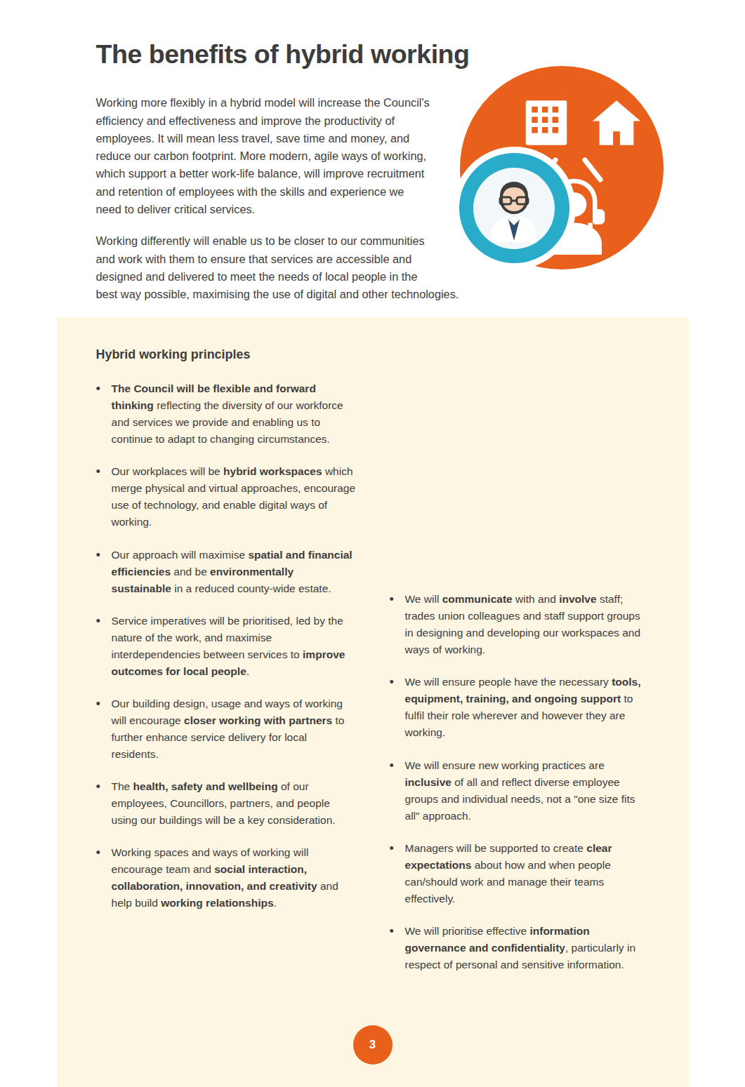The benefits of hybrid working
Working more flexibly in a hybrid model will increase the Council's efficiency and effectiveness and improve the productivity of employees. It will mean less travel, save time and money, and reduce our carbon footprint. More modern, agile ways of working, which support a better work-life balance, will improve recruitment and retention of employees with the skills and experience we need to deliver critical services.
Working differently will enable us to be closer to our communities and work with them to ensure that services are accessible and designed and delivered to meet the needs of local people in the best way possible, maximising the use of digital and other technologies.
Hybrid working principles
The Council will be flexible and forward thinking reflecting the diversity of our workforce and services we provide and enabling us to continue to adapt to changing circumstances.
Our workplaces will be hybrid workspaces which merge physical and virtual approaches, encourage use of technology, and enable digital ways of working.
Our approach will maximise spatial and financial efficiencies and be environmentally sustainable in a reduced county-wide estate.
Service imperatives will be prioritised, led by the nature of the work, and maximise interdependencies between services to improve outcomes for local people.
Our building design, usage and ways of working will encourage closer working with partners to further enhance service delivery for local residents.
The health, safety and wellbeing of our employees, Councillors, partners, and people using our buildings will be a key consideration.
Working spaces and ways of working will encourage team and social interaction, collaboration, innovation, and creativity and help build working relationships.
We will communicate with and involve staff; trades union colleagues and staff support groups in designing and developing our workspaces and ways of working.
We will ensure people have the necessary tools, equipment, training, and ongoing support to fulfil their role wherever and however they are working.
We will ensure new working practices are inclusive of all and reflect diverse employee groups and individual needs, not a "one size fits all" approach.
Managers will be supported to create clear expectations about how and when people can/should work and manage their teams effectively.
We will prioritise effective information governance and confidentiality, particularly in respect of personal and sensitive information.
3